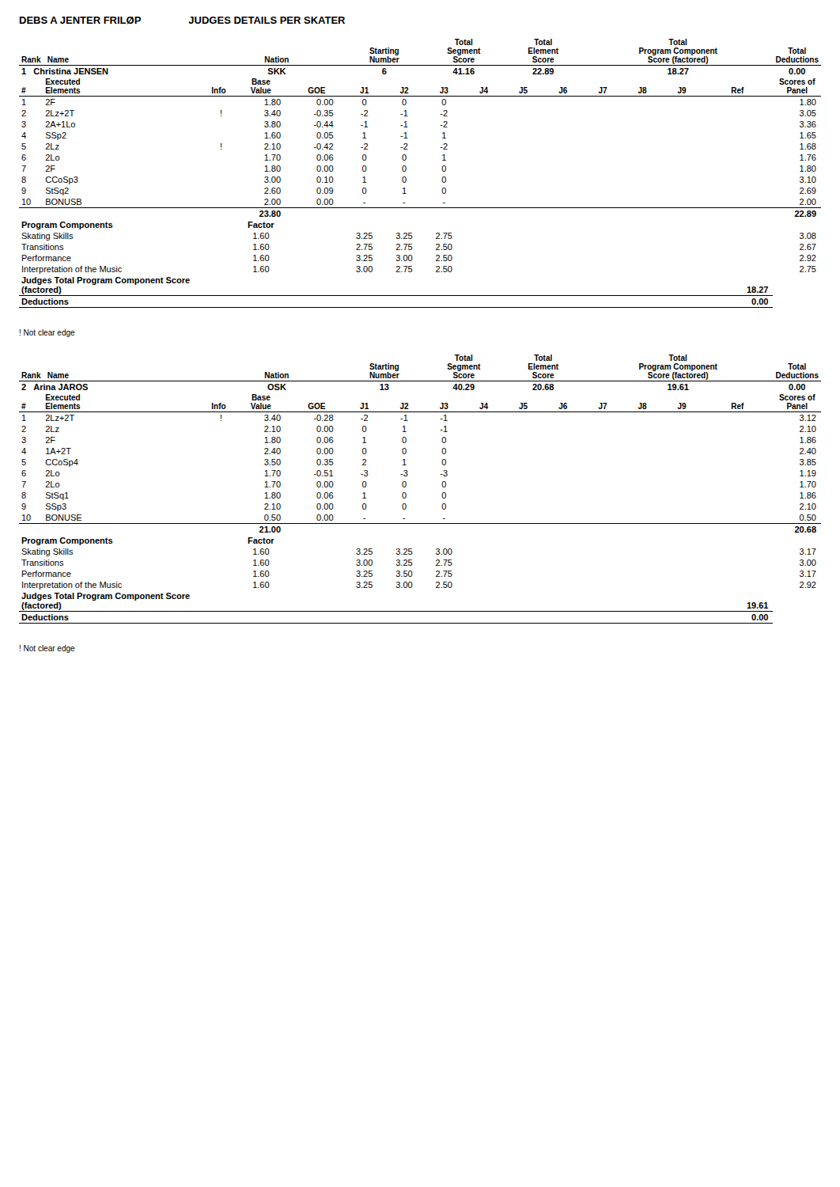DEBS A JENTER FRILØP JUDGES DETAILS PER SKATER
| Rank Name | Nation | Starting Number | Total Segment Score | Total Element Score | Total Program Component Score (factored) | Total Deductions |
| 1 Christina JENSEN | SKK | 6 | 41.16 | 22.89 | 18.27 | 0.00 |
| # | Executed Elements | Info | Base Value | GOE | J1 | J2 | J3 | J4 | J5 | J6 | J7 | J8 | J9 | Ref | Scores of Panel |
| 1 | 2F | | 1.80 | 0.00 | 0 | 0 | 0 | | | | | | | | 1.80 |
| 2 | 2Lz+2T | ! | 3.40 | -0.35 | -2 | -1 | -2 | | | | | | | | 3.05 |
| 3 | 2A+1Lo | | 3.80 | -0.44 | -1 | -1 | -2 | | | | | | | | 3.36 |
| 4 | SSp2 | | 1.60 | 0.05 | 1 | -1 | 1 | | | | | | | | 1.65 |
| 5 | 2Lz | ! | 2.10 | -0.42 | -2 | -2 | -2 | | | | | | | | 1.68 |
| 6 | 2Lo | | 1.70 | 0.06 | 0 | 0 | 1 | | | | | | | | 1.76 |
| 7 | 2F | | 1.80 | 0.00 | 0 | 0 | 0 | | | | | | | | 1.80 |
| 8 | CCoSp3 | | 3.00 | 0.10 | 1 | 0 | 0 | | | | | | | | 3.10 |
| 9 | StSq2 | | 2.60 | 0.09 | 0 | 1 | 0 | | | | | | | | 2.69 |
| 10 | BONUSB | | 2.00 | 0.00 | - | - | - | | | | | | | | 2.00 |
| | | | 23.80 | | | | | | | | | | | | 22.89 |
| Program Components | Factor | |
| Skating Skills | 1.60 | | 3.25 | 3.25 | 2.75 | | | | | | | | 3.08 |
| Transitions | 1.60 | | 2.75 | 2.75 | 2.50 | | | | | | | | 2.67 |
| Performance | 1.60 | | 3.25 | 3.00 | 2.50 | | | | | | | | 2.92 |
| Interpretation of the Music | 1.60 | | 3.00 | 2.75 | 2.50 | | | | | | | | 2.75 |
| Judges Total Program Component Score (factored) | | | | | | | | | | | | 18.27 |
| Deductions | | | | | | | | | | | | 0.00 |
! Not clear edge
| Rank Name | Nation | Starting Number | Total Segment Score | Total Element Score | Total Program Component Score (factored) | Total Deductions |
| 2 Arina JAROS | OSK | 13 | 40.29 | 20.68 | 19.61 | 0.00 |
| # | Executed Elements | Info | Base Value | GOE | J1 | J2 | J3 | J4 | J5 | J6 | J7 | J8 | J9 | Ref | Scores of Panel |
| 1 | 2Lz+2T | ! | 3.40 | -0.28 | -2 | -1 | -1 | | | | | | | | 3.12 |
| 2 | 2Lz | | 2.10 | 0.00 | 0 | 1 | -1 | | | | | | | | 2.10 |
| 3 | 2F | | 1.80 | 0.06 | 1 | 0 | 0 | | | | | | | | 1.86 |
| 4 | 1A+2T | | 2.40 | 0.00 | 0 | 0 | 0 | | | | | | | | 2.40 |
| 5 | CCoSp4 | | 3.50 | 0.35 | 2 | 1 | 0 | | | | | | | | 3.85 |
| 6 | 2Lo | | 1.70 | -0.51 | -3 | -3 | -3 | | | | | | | | 1.19 |
| 7 | 2Lo | | 1.70 | 0.00 | 0 | 0 | 0 | | | | | | | | 1.70 |
| 8 | StSq1 | | 1.80 | 0.06 | 1 | 0 | 0 | | | | | | | | 1.86 |
| 9 | SSp3 | | 2.10 | 0.00 | 0 | 0 | 0 | | | | | | | | 2.10 |
| 10 | BONUSE | | 0.50 | 0.00 | - | - | - | | | | | | | | 0.50 |
| | | | 21.00 | | | | | | | | | | | | 20.68 |
| Program Components | Factor | |
| Skating Skills | 1.60 | | 3.25 | 3.25 | 3.00 | | | | | | | | 3.17 |
| Transitions | 1.60 | | 3.00 | 3.25 | 2.75 | | | | | | | | 3.00 |
| Performance | 1.60 | | 3.25 | 3.50 | 2.75 | | | | | | | | 3.17 |
| Interpretation of the Music | 1.60 | | 3.25 | 3.00 | 2.50 | | | | | | | | 2.92 |
| Judges Total Program Component Score (factored) | | | | | | | | | | | | 19.61 |
| Deductions | | | | | | | | | | | | 0.00 |
! Not clear edge